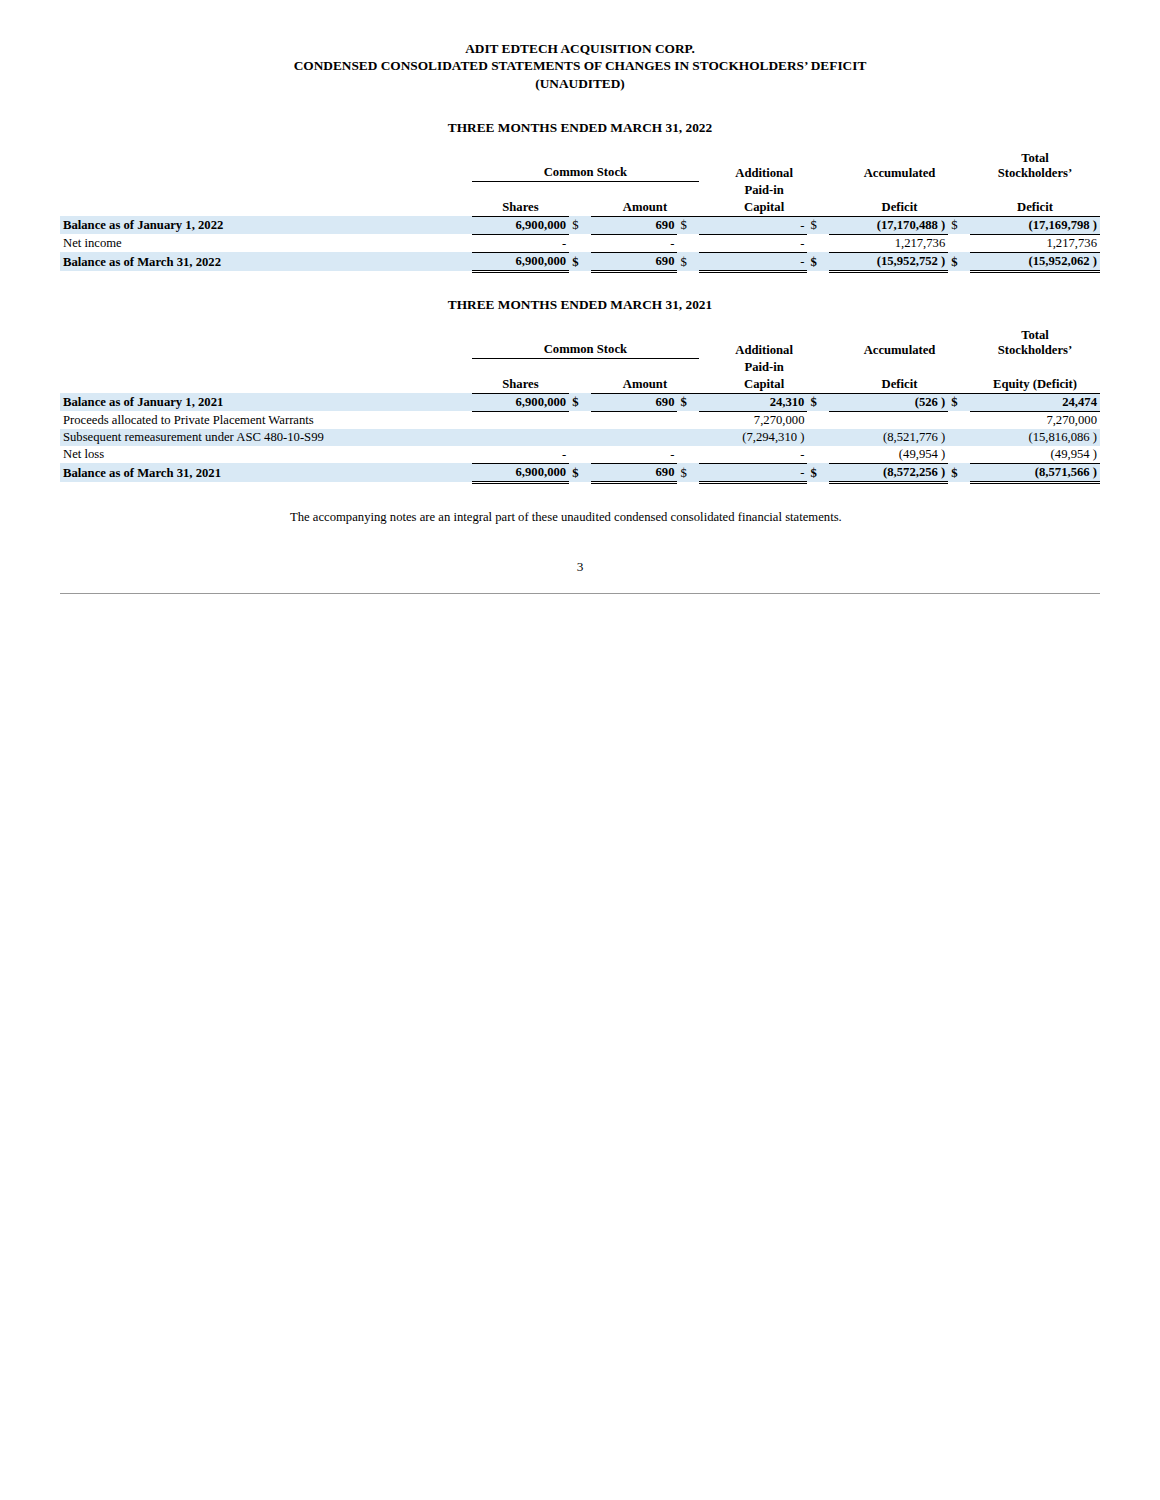ADIT EDTECH ACQUISITION CORP.
CONDENSED CONSOLIDATED STATEMENTS OF CHANGES IN STOCKHOLDERS’ DEFICIT
(UNAUDITED)
THREE MONTHS ENDED MARCH 31, 2022
| | Common Stock | Additional | Accumulated | Total Stockholders’ |
| | | Paid-in | | |
| | Shares | | Amount | Capital | Deficit | Deficit |
| Balance as of January 1, 2022 | 6,900,000 | $ | 690 | $ | - | $ | (17,170,488 ) | $ | (17,169,798 ) |
| Net income | - | | - | | - | | 1,217,736 | | 1,217,736 |
| Balance as of March 31, 2022 | 6,900,000 | $ | 690 | $ | - | $ | (15,952,752 ) | $ | (15,952,062 ) |
THREE MONTHS ENDED MARCH 31, 2021
| | Common Stock | Additional | Accumulated | Total Stockholders’ |
| | | Paid-in | | |
| | Shares | | Amount | Capital | Deficit | Equity (Deficit) |
| Balance as of January 1, 2021 | 6,900,000 | $ | 690 | $ | 24,310 | $ | (526 ) | $ | 24,474 |
| Proceeds allocated to Private Placement Warrants | | | | | 7,270,000 | | | | 7,270,000 |
| Subsequent remeasurement under ASC 480-10-S99 | | | | | (7,294,310 ) | | (8,521,776 ) | | (15,816,086 ) |
| Net loss | - | | - | | - | | (49,954 ) | | (49,954 ) |
| Balance as of March 31, 2021 | 6,900,000 | $ | 690 | $ | - | $ | (8,572,256 ) | $ | (8,571,566 ) |
The accompanying notes are an integral part of these unaudited condensed consolidated financial statements.
3